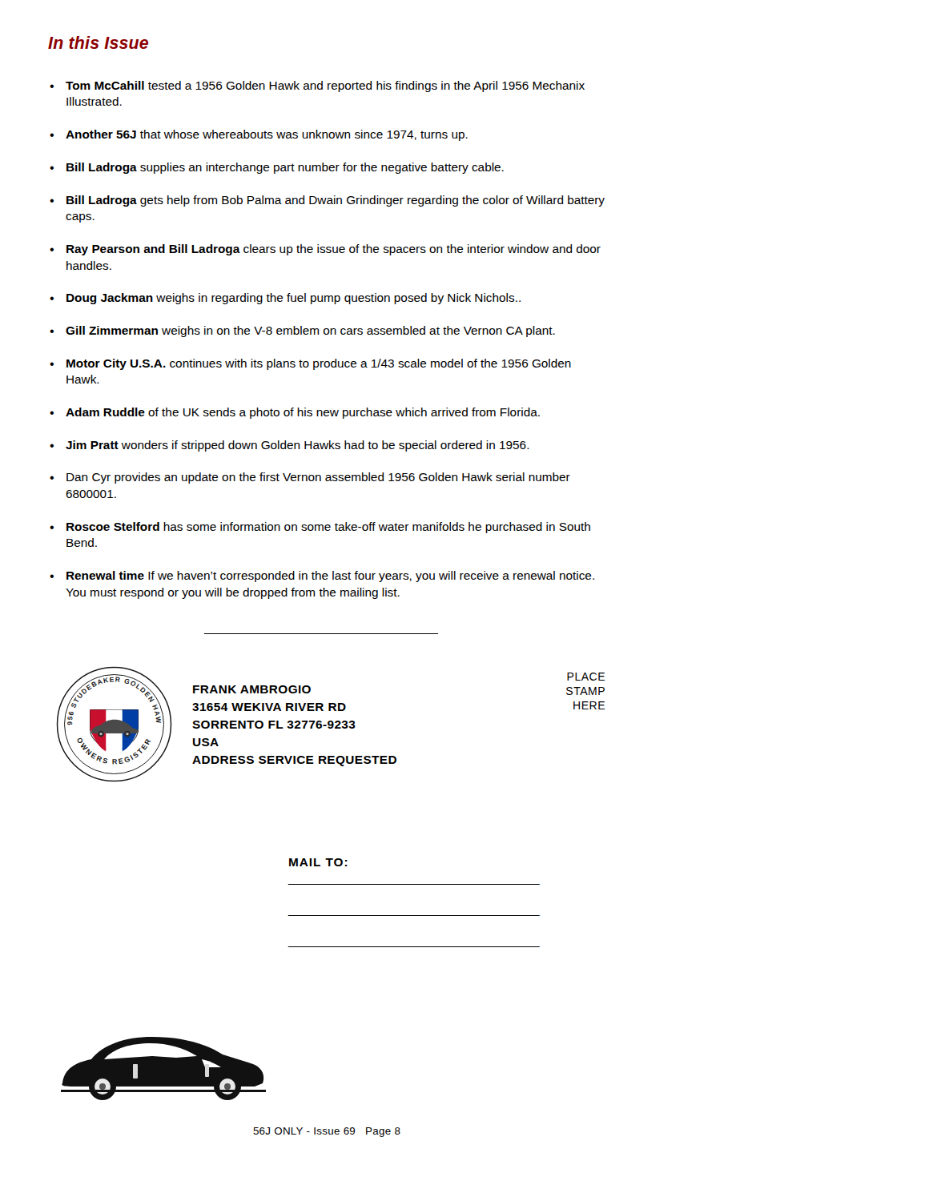In this Issue
Tom McCahill tested a 1956 Golden Hawk and reported his findings in the April 1956 Mechanix Illustrated.
Another 56J that whose whereabouts was unknown since 1974, turns up.
Bill Ladroga supplies an interchange part number for the negative battery cable.
Bill Ladroga gets help from Bob Palma and Dwain Grindinger regarding the color of Willard battery caps.
Ray Pearson and Bill Ladroga clears up the issue of the spacers on the interior window and door handles.
Doug Jackman weighs in regarding the fuel pump question posed by Nick Nichols..
Gill Zimmerman weighs in on the V-8 emblem on cars assembled at the Vernon CA plant.
Motor City U.S.A. continues with its plans to produce a 1/43 scale model of the 1956 Golden Hawk.
Adam Ruddle of the UK sends a photo of his new purchase which arrived from Florida.
Jim Pratt wonders if stripped down Golden Hawks had to be special ordered in 1956.
Dan Cyr provides an update on the first Vernon assembled 1956 Golden Hawk serial number 6800001.
Roscoe Stelford has some information on some take-off water manifolds he purchased in South Bend.
Renewal time If we haven’t corresponded in the last four years, you will receive a renewal notice. You must respond or you will be dropped from the mailing list.
1956 STUDEBAKER GOLDEN HAWK OWNERS REGISTER
FRANK AMBROGIO
31654 WEKIVA RIVER RD
SORRENTO FL 32776-9233
USA
ADDRESS SERVICE REQUESTED
PLACE
STAMP
HERE
MAIL TO:
_______________________________________
_______________________________________
_______________________________________
56J ONLY - Issue 69 Page 8